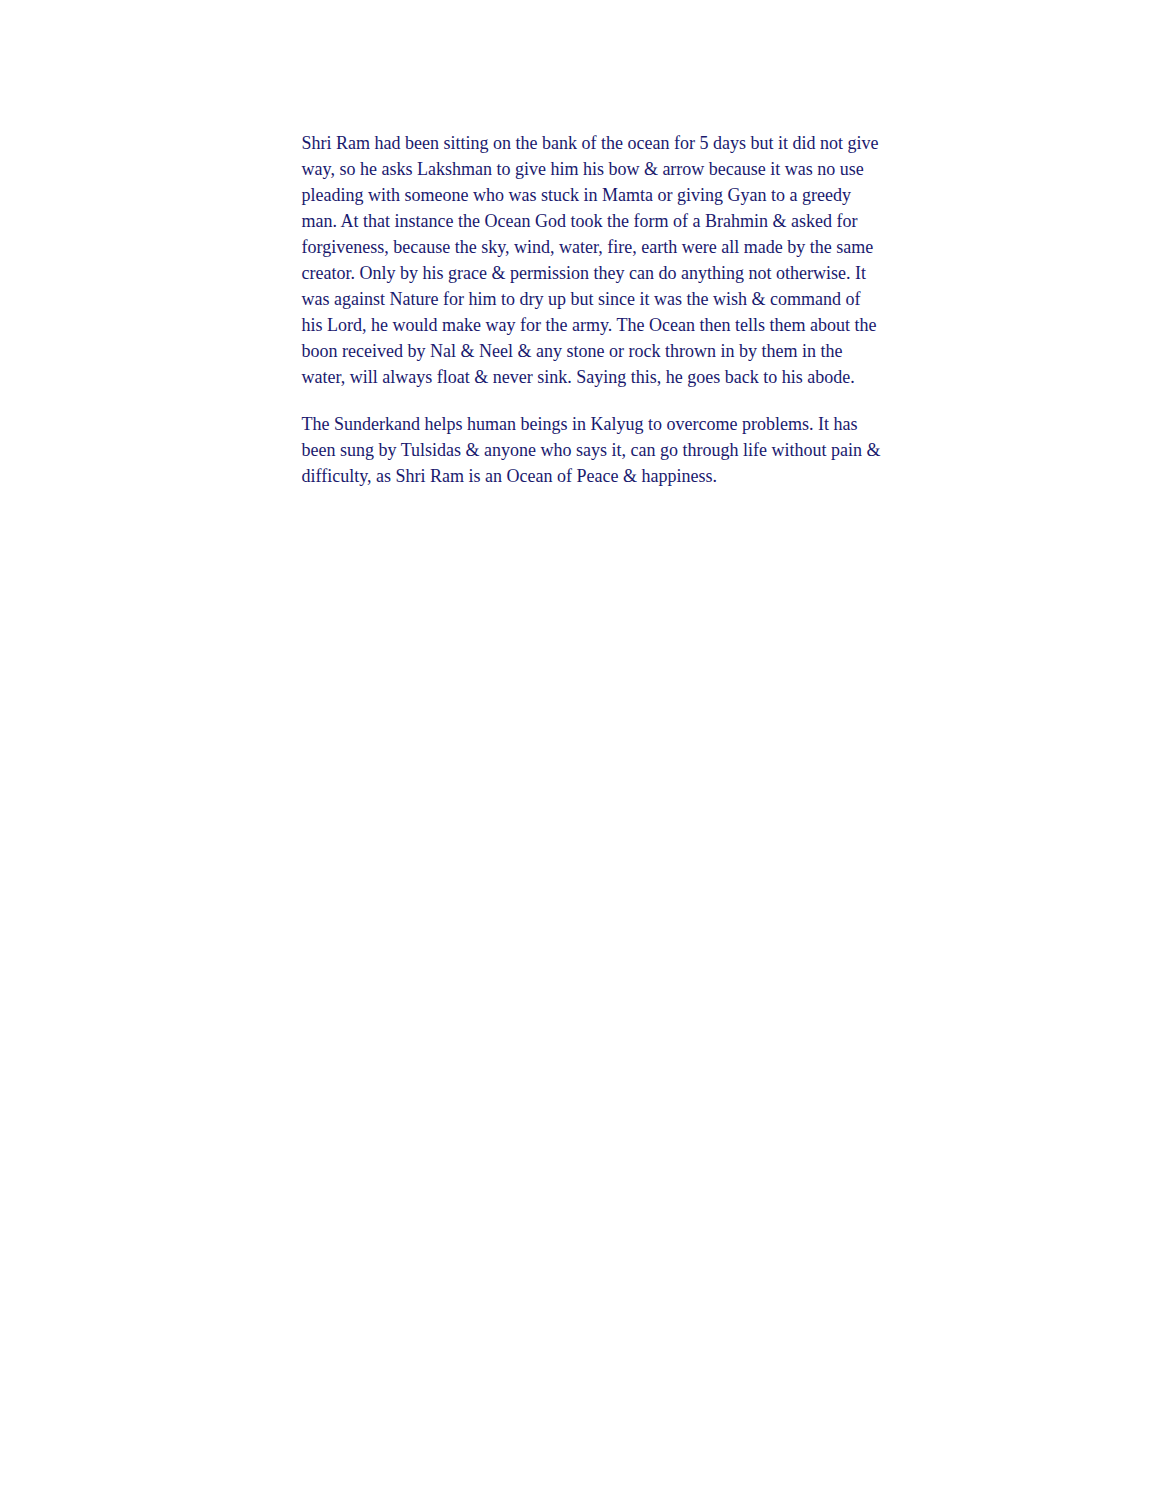Shri Ram had been sitting on the bank of the ocean for 5 days but it did not give way, so he asks Lakshman to give him his bow & arrow because it was no use pleading with someone who was stuck in Mamta or giving Gyan to a greedy man. At that instance the Ocean God took the form of a Brahmin & asked for forgiveness, because the sky, wind, water, fire, earth were all made by the same creator. Only by his grace & permission they can do anything not otherwise. It was against Nature for him to dry up but since it was the wish & command of his Lord, he would make way for the army. The Ocean then tells them about the boon received by Nal & Neel & any stone or rock thrown in by them in the water, will always float & never sink. Saying this, he goes back to his abode.
The Sunderkand helps human beings in Kalyug to overcome problems. It has been sung by Tulsidas & anyone who says it, can go through life without pain & difficulty, as Shri Ram is an Ocean of Peace & happiness.